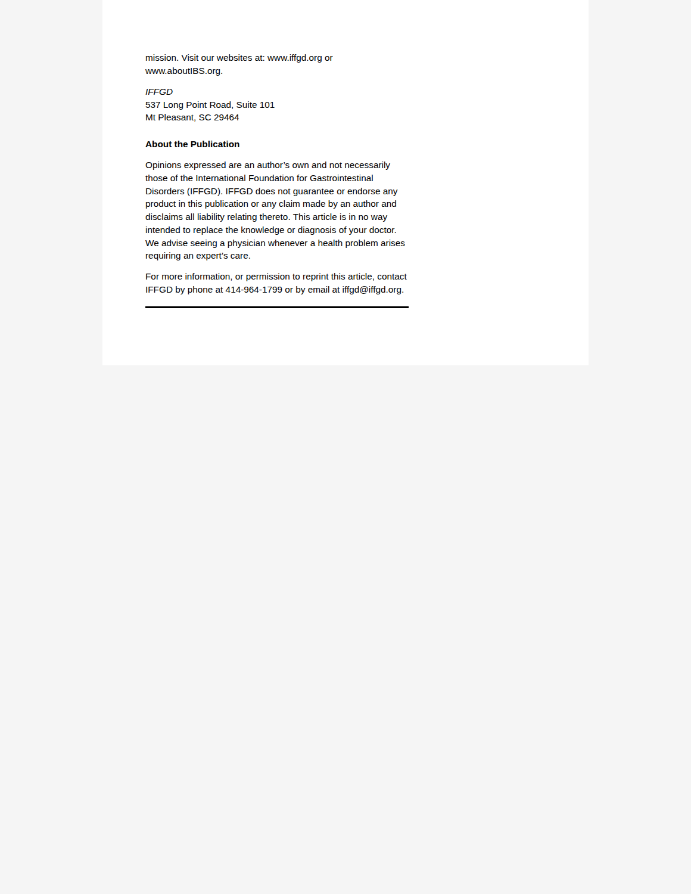mission. Visit our websites at: www.iffgd.org or www.aboutIBS.org.
IFFGD
537 Long Point Road, Suite 101
Mt Pleasant, SC 29464
About the Publication
Opinions expressed are an author’s own and not necessarily those of the International Foundation for Gastrointestinal Disorders (IFFGD). IFFGD does not guarantee or endorse any product in this publication or any claim made by an author and disclaims all liability relating thereto. This article is in no way intended to replace the knowledge or diagnosis of your doctor. We advise seeing a physician whenever a health problem arises requiring an expert’s care.
For more information, or permission to reprint this article, contact IFFGD by phone at 414-964-1799 or by email at iffgd@iffgd.org.